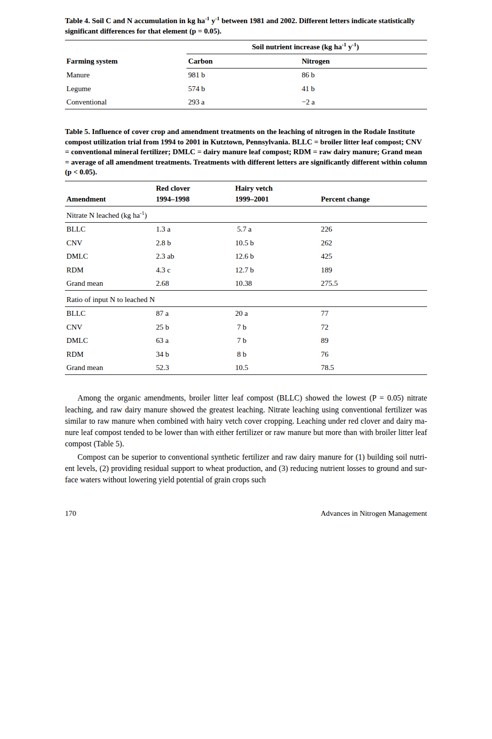Table 4. Soil C and N accumulation in kg ha-1 y-1 between 1981 and 2002. Different letters indicate statistically significant differences for that element (p = 0.05).
| Farming system | Soil nutrient increase (kg ha -1 y -1 ) |
| --- | --- |
| Carbon | Nitrogen |
| Manure | 981 b | 86 b |
| Legume | 574 b | 41 b |
| Conventional | 293 a | −2 a |
Table 5. Influence of cover crop and amendment treatments on the leaching of nitrogen in the Rodale Institute compost utilization trial from 1994 to 2001 in Kutztown, Pennsylvania. BLLC = broiler litter leaf compost; CNV = conventional mineral fertilizer; DMLC = dairy manure leaf compost; RDM = raw dairy manure; Grand mean = average of all amendment treatments. Treatments with different letters are significantly different within column (p < 0.05).
| Amendment | Red clover 1994–1998 | Hairy vetch 1999–2001 | Percent change |
| --- | --- | --- | --- |
| Nitrate N leached (kg ha -1 ) |
| BLLC | 1.3 a | 5.7 a | 226 |
| CNV | 2.8 b | 10.5 b | 262 |
| DMLC | 2.3 ab | 12.6 b | 425 |
| RDM | 4.3 c | 12.7 b | 189 |
| Grand mean | 2.68 | 10.38 | 275.5 |
| Ratio of input N to leached N |
| BLLC | 87 a | 20 a | 77 |
| CNV | 25 b | 7 b | 72 |
| DMLC | 63 a | 7 b | 89 |
| RDM | 34 b | 8 b | 76 |
| Grand mean | 52.3 | 10.5 | 78.5 |
Among the organic amendments, broiler litter leaf compost (BLLC) showed the lowest (P = 0.05) nitrate leaching, and raw dairy manure showed the greatest leaching. Nitrate leaching using conventional fertilizer was similar to raw manure when combined with hairy vetch cover cropping. Leaching under red clover and dairy manure leaf compost tended to be lower than with either fertilizer or raw manure but more than with broiler litter leaf compost (Table 5).
Compost can be superior to conventional synthetic fertilizer and raw dairy manure for (1) building soil nutrient levels, (2) providing residual support to wheat production, and (3) reducing nutrient losses to ground and surface waters without lowering yield potential of grain crops such
170 Advances in Nitrogen Management